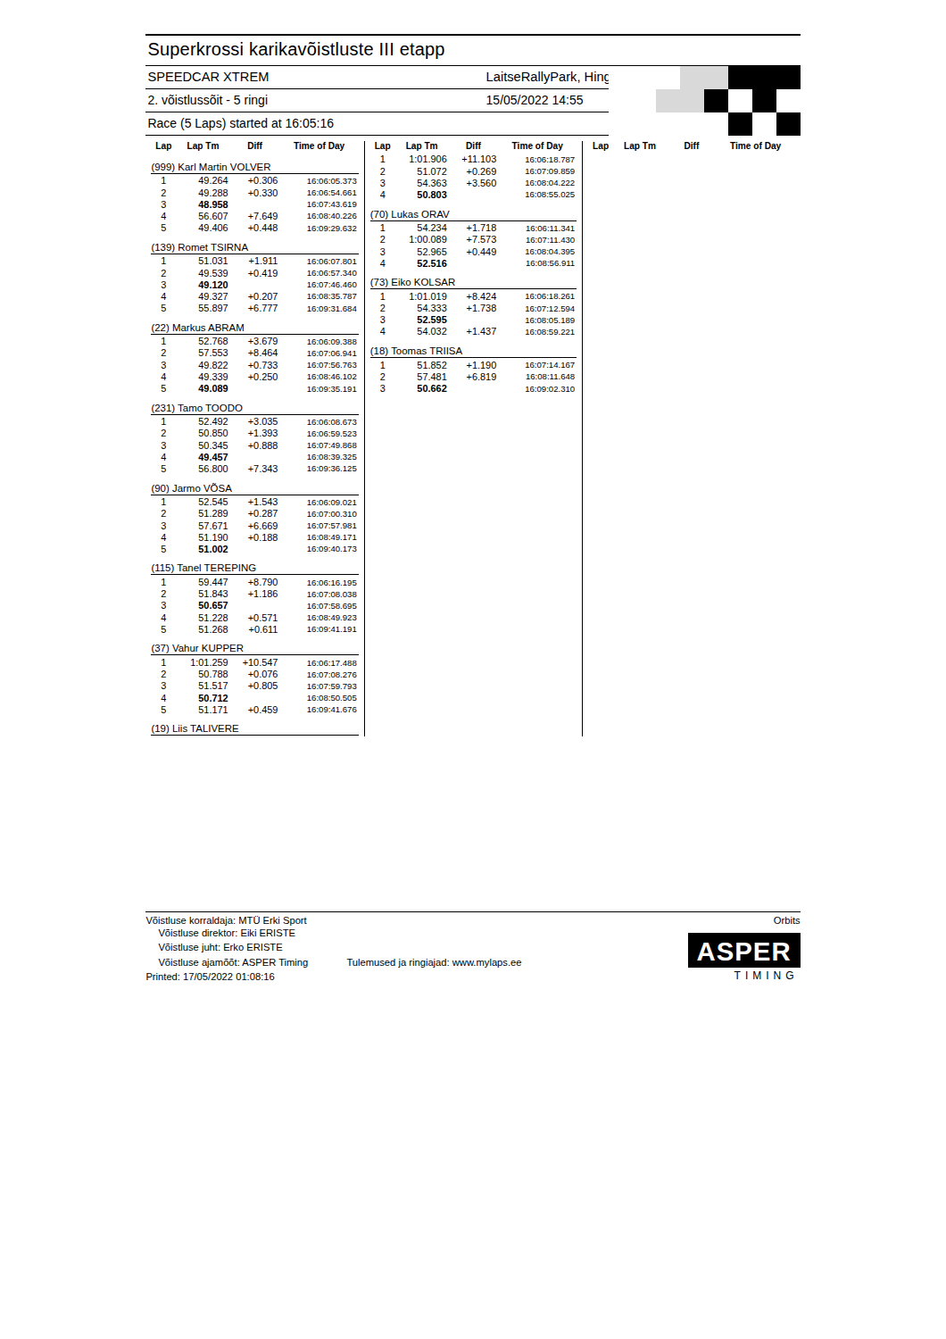Superkrossi karikavõistluste III etapp
SPEEDCAR XTREM
LaitseRallyPark, Hingu küla 1.160 km
2. võistlussõit - 5 ringi
15/05/2022 14:55
Race (5 Laps) started at 16:05:16
| Lap | Lap Tm | Diff | Time of Day |
| --- | --- | --- | --- |
(999) Karl Martin VOLVER
| 1 | 49.264 | +0.306 | 16:06:05.373 |
| 2 | 49.288 | +0.330 | 16:06:54.661 |
| 3 | 48.958 | | 16:07:43.619 |
| 4 | 56.607 | +7.649 | 16:08:40.226 |
| 5 | 49.406 | +0.448 | 16:09:29.632 |
(139) Romet TSIRNA
| 1 | 51.031 | +1.911 | 16:06:07.801 |
| 2 | 49.539 | +0.419 | 16:06:57.340 |
| 3 | 49.120 | | 16:07:46.460 |
| 4 | 49.327 | +0.207 | 16:08:35.787 |
| 5 | 55.897 | +6.777 | 16:09:31.684 |
(22) Markus ABRAM
| 1 | 52.768 | +3.679 | 16:06:09.388 |
| 2 | 57.553 | +8.464 | 16:07:06.941 |
| 3 | 49.822 | +0.733 | 16:07:56.763 |
| 4 | 49.339 | +0.250 | 16:08:46.102 |
| 5 | 49.089 | | 16:09:35.191 |
(231) Tamo TOODO
| 1 | 52.492 | +3.035 | 16:06:08.673 |
| 2 | 50.850 | +1.393 | 16:06:59.523 |
| 3 | 50.345 | +0.888 | 16:07:49.868 |
| 4 | 49.457 | | 16:08:39.325 |
| 5 | 56.800 | +7.343 | 16:09:36.125 |
(90) Jarmo VÕSA
| 1 | 52.545 | +1.543 | 16:06:09.021 |
| 2 | 51.289 | +0.287 | 16:07:00.310 |
| 3 | 57.671 | +6.669 | 16:07:57.981 |
| 4 | 51.190 | +0.188 | 16:08:49.171 |
| 5 | 51.002 | | 16:09:40.173 |
(115) Tanel TEREPING
| 1 | 59.447 | +8.790 | 16:06:16.195 |
| 2 | 51.843 | +1.186 | 16:07:08.038 |
| 3 | 50.657 | | 16:07:58.695 |
| 4 | 51.228 | +0.571 | 16:08:49.923 |
| 5 | 51.268 | +0.611 | 16:09:41.191 |
(37) Vahur KUPPER
| 1 | 1:01.259 | +10.547 | 16:06:17.488 |
| 2 | 50.788 | +0.076 | 16:07:08.276 |
| 3 | 51.517 | +0.805 | 16:07:59.793 |
| 4 | 50.712 | | 16:08:50.505 |
| 5 | 51.171 | +0.459 | 16:09:41.676 |
(19) Liis TALIVERE
| Lap | Lap Tm | Diff | Time of Day |
| --- | --- | --- | --- |
| 1 | 1:01.906 | +11.103 | 16:06:18.787 |
| 2 | 51.072 | +0.269 | 16:07:09.859 |
| 3 | 54.363 | +3.560 | 16:08:04.222 |
| 4 | 50.803 | | 16:08:55.025 |
(70) Lukas ORAV
| 1 | 54.234 | +1.718 | 16:06:11.341 |
| 2 | 1:00.089 | +7.573 | 16:07:11.430 |
| 3 | 52.965 | +0.449 | 16:08:04.395 |
| 4 | 52.516 | | 16:08:56.911 |
(73) Eiko KOLSAR
| 1 | 1:01.019 | +8.424 | 16:06:18.261 |
| 2 | 54.333 | +1.738 | 16:07:12.594 |
| 3 | 52.595 | | 16:08:05.189 |
| 4 | 54.032 | +1.437 | 16:08:59.221 |
(18) Toomas TRIISA
| 1 | 51.852 | +1.190 | 16:07:14.167 |
| 2 | 57.481 | +6.819 | 16:08:11.648 |
| 3 | 50.662 | | 16:09:02.310 |
| Lap | Lap Tm | Diff | Time of Day |
| --- | --- | --- | --- |
Võistluse korraldaja: MTÜ Erki Sport
Orbits
Võistluse direktor: Eiki ERISTE
Võistluse juht: Erko ERISTE
Võistluse ajamõõt: ASPER Timing Tulemused ja ringiajad: www.mylaps.ee
Printed: 17/05/2022 01:08:16
ASPER
TIMING